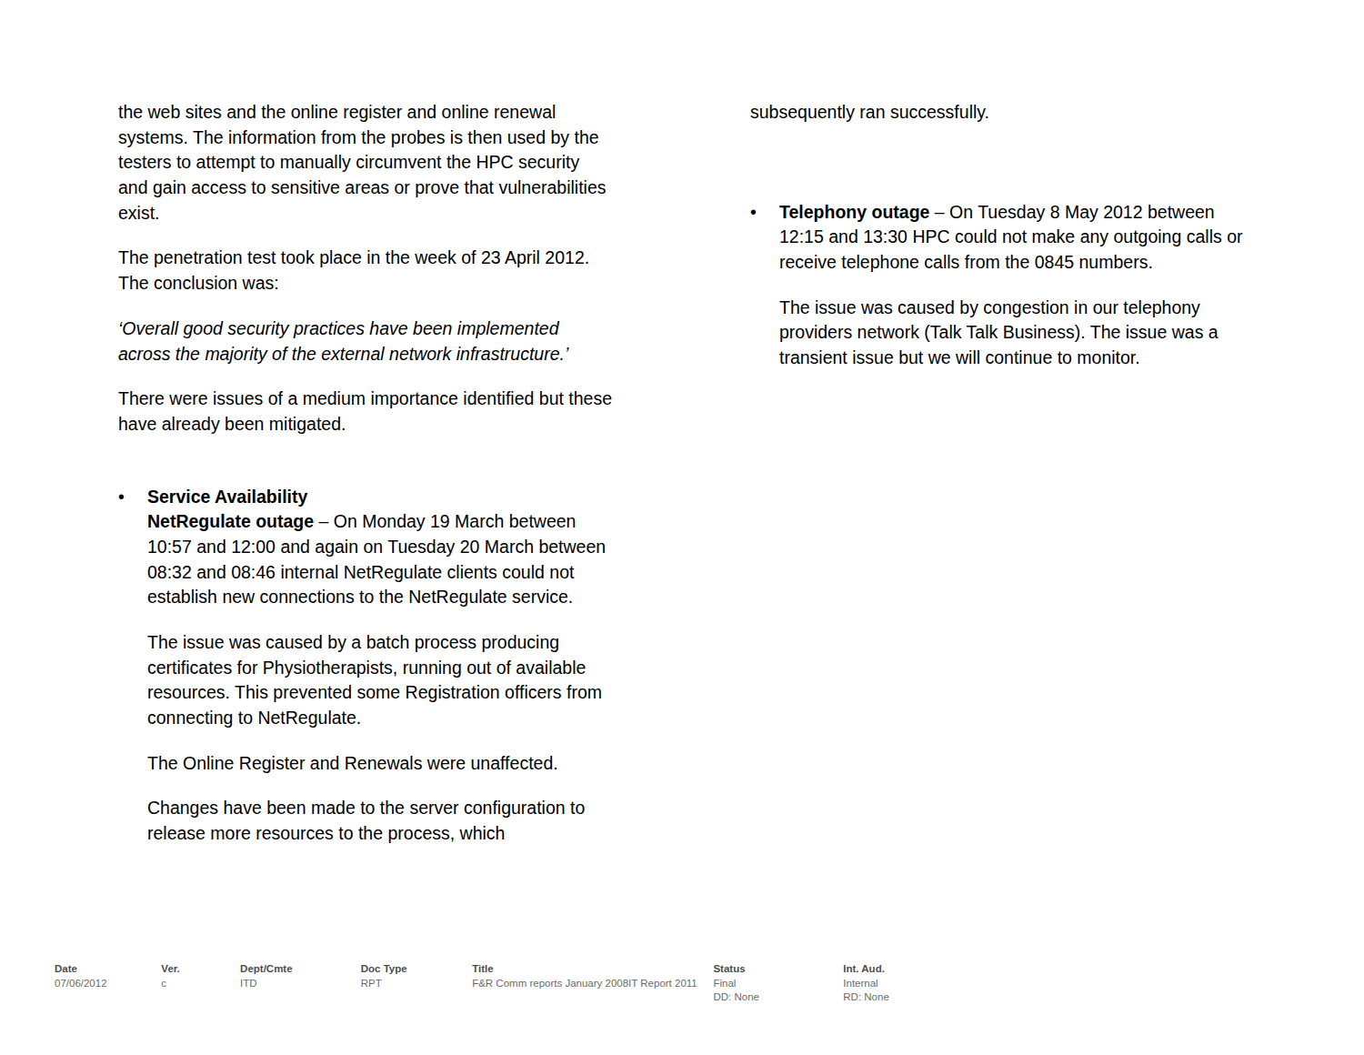the web sites and the online register and online renewal systems. The information from the probes is then used by the testers to attempt to manually circumvent the HPC security and gain access to sensitive areas or prove that vulnerabilities exist.
The penetration test took place in the week of 23 April 2012. The conclusion was:
‘Overall good security practices have been implemented across the majority of the external network infrastructure.’
There were issues of a medium importance identified but these have already been mitigated.
Service Availability
NetRegulate outage – On Monday 19 March between 10:57 and 12:00 and again on Tuesday 20 March between 08:32 and 08:46 internal NetRegulate clients could not establish new connections to the NetRegulate service.
The issue was caused by a batch process producing certificates for Physiotherapists, running out of available resources. This prevented some Registration officers from connecting to NetRegulate.
The Online Register and Renewals were unaffected.
Changes have been made to the server configuration to release more resources to the process, which
subsequently ran successfully.
Telephony outage – On Tuesday 8 May 2012 between 12:15 and 13:30 HPC could not make any outgoing calls or receive telephone calls from the 0845 numbers.
The issue was caused by congestion in our telephony providers network (Talk Talk Business). The issue was a transient issue but we will continue to monitor.
| Date | Ver. | Dept/Cmte | Doc Type | Title | Status | Int. Aud. |
| 07/06/2012 | c | ITD | RPT | F&R Comm reports January 2008IT Report 2011 | Final DD: None | Internal RD: None |